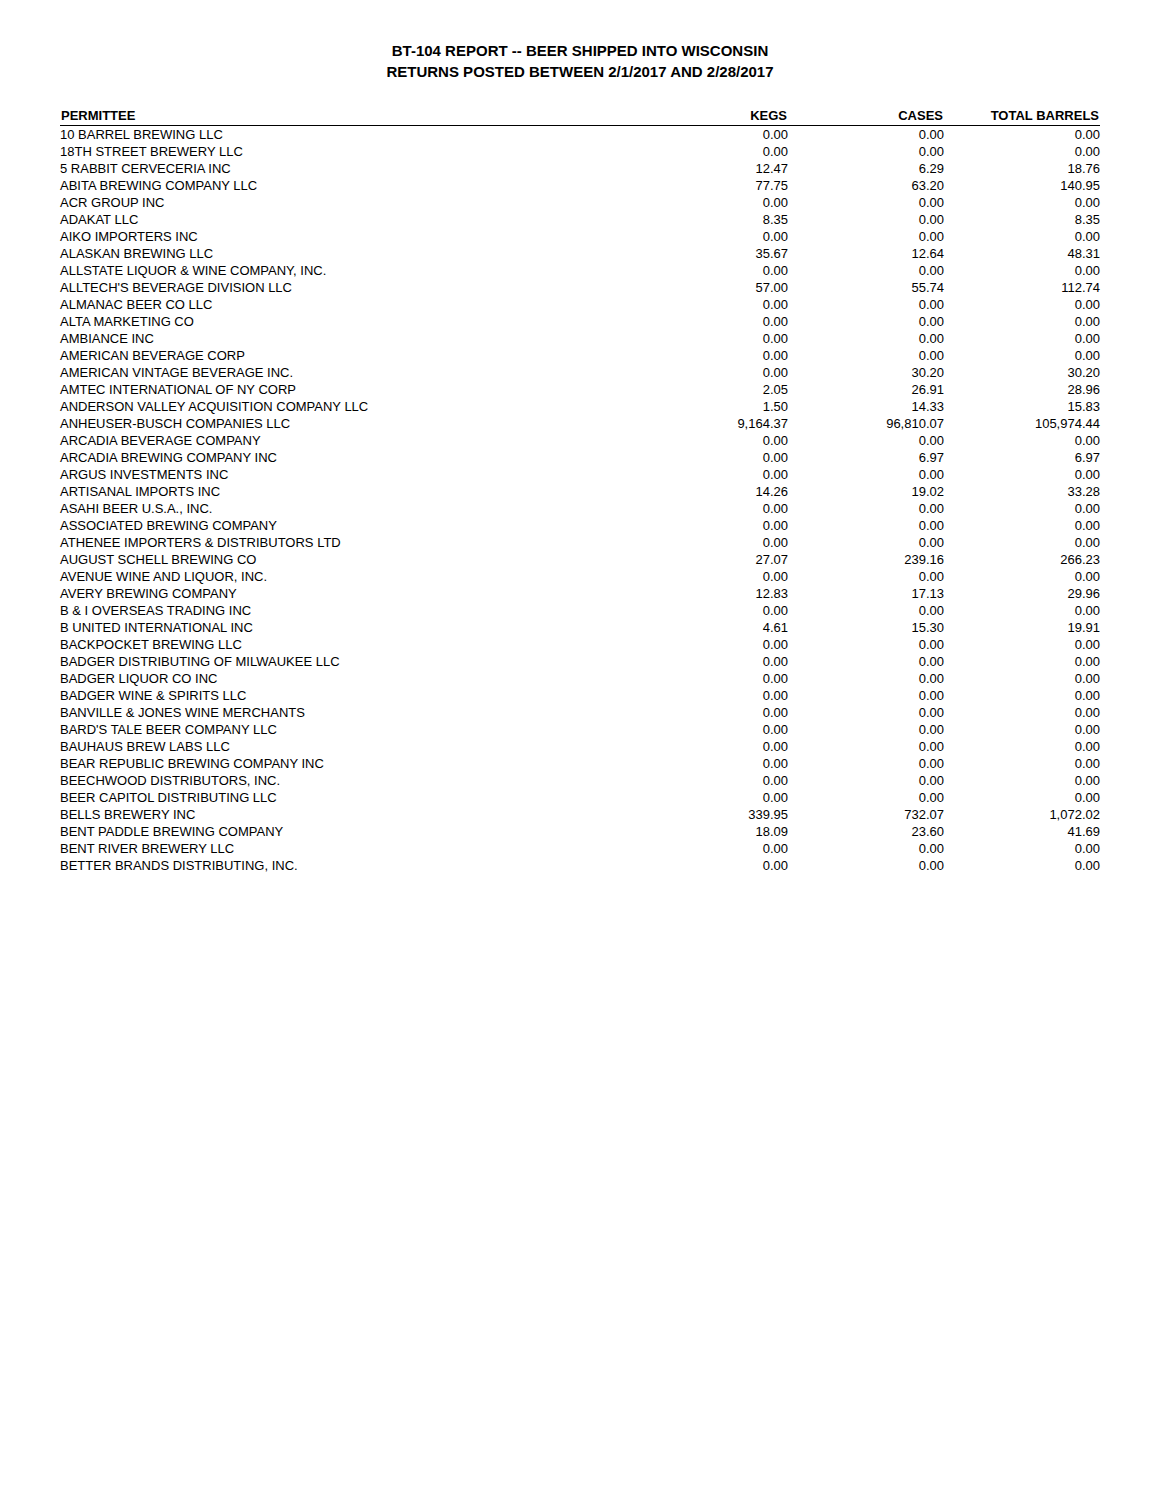BT-104 REPORT -- BEER SHIPPED INTO WISCONSIN
RETURNS POSTED BETWEEN 2/1/2017 AND 2/28/2017
| PERMITTEE | KEGS | CASES | TOTAL BARRELS |
| --- | --- | --- | --- |
| 10 BARREL BREWING LLC | 0.00 | 0.00 | 0.00 |
| 18TH STREET BREWERY LLC | 0.00 | 0.00 | 0.00 |
| 5 RABBIT CERVECERIA INC | 12.47 | 6.29 | 18.76 |
| ABITA BREWING COMPANY LLC | 77.75 | 63.20 | 140.95 |
| ACR GROUP INC | 0.00 | 0.00 | 0.00 |
| ADAKAT LLC | 8.35 | 0.00 | 8.35 |
| AIKO IMPORTERS INC | 0.00 | 0.00 | 0.00 |
| ALASKAN BREWING LLC | 35.67 | 12.64 | 48.31 |
| ALLSTATE LIQUOR & WINE COMPANY, INC. | 0.00 | 0.00 | 0.00 |
| ALLTECH'S BEVERAGE DIVISION LLC | 57.00 | 55.74 | 112.74 |
| ALMANAC BEER CO LLC | 0.00 | 0.00 | 0.00 |
| ALTA MARKETING CO | 0.00 | 0.00 | 0.00 |
| AMBIANCE INC | 0.00 | 0.00 | 0.00 |
| AMERICAN BEVERAGE CORP | 0.00 | 0.00 | 0.00 |
| AMERICAN VINTAGE BEVERAGE INC. | 0.00 | 30.20 | 30.20 |
| AMTEC INTERNATIONAL OF NY CORP | 2.05 | 26.91 | 28.96 |
| ANDERSON VALLEY ACQUISITION COMPANY LLC | 1.50 | 14.33 | 15.83 |
| ANHEUSER-BUSCH COMPANIES LLC | 9,164.37 | 96,810.07 | 105,974.44 |
| ARCADIA BEVERAGE COMPANY | 0.00 | 0.00 | 0.00 |
| ARCADIA BREWING COMPANY INC | 0.00 | 6.97 | 6.97 |
| ARGUS INVESTMENTS INC | 0.00 | 0.00 | 0.00 |
| ARTISANAL IMPORTS INC | 14.26 | 19.02 | 33.28 |
| ASAHI BEER U.S.A., INC. | 0.00 | 0.00 | 0.00 |
| ASSOCIATED BREWING COMPANY | 0.00 | 0.00 | 0.00 |
| ATHENEE IMPORTERS & DISTRIBUTORS LTD | 0.00 | 0.00 | 0.00 |
| AUGUST SCHELL BREWING CO | 27.07 | 239.16 | 266.23 |
| AVENUE WINE AND LIQUOR, INC. | 0.00 | 0.00 | 0.00 |
| AVERY BREWING COMPANY | 12.83 | 17.13 | 29.96 |
| B & I OVERSEAS TRADING INC | 0.00 | 0.00 | 0.00 |
| B UNITED INTERNATIONAL INC | 4.61 | 15.30 | 19.91 |
| BACKPOCKET BREWING LLC | 0.00 | 0.00 | 0.00 |
| BADGER DISTRIBUTING OF MILWAUKEE LLC | 0.00 | 0.00 | 0.00 |
| BADGER LIQUOR CO INC | 0.00 | 0.00 | 0.00 |
| BADGER WINE & SPIRITS LLC | 0.00 | 0.00 | 0.00 |
| BANVILLE & JONES WINE MERCHANTS | 0.00 | 0.00 | 0.00 |
| BARD'S TALE BEER COMPANY LLC | 0.00 | 0.00 | 0.00 |
| BAUHAUS BREW LABS LLC | 0.00 | 0.00 | 0.00 |
| BEAR REPUBLIC BREWING COMPANY INC | 0.00 | 0.00 | 0.00 |
| BEECHWOOD DISTRIBUTORS, INC. | 0.00 | 0.00 | 0.00 |
| BEER CAPITOL DISTRIBUTING LLC | 0.00 | 0.00 | 0.00 |
| BELLS BREWERY INC | 339.95 | 732.07 | 1,072.02 |
| BENT PADDLE BREWING COMPANY | 18.09 | 23.60 | 41.69 |
| BENT RIVER BREWERY LLC | 0.00 | 0.00 | 0.00 |
| BETTER BRANDS DISTRIBUTING, INC. | 0.00 | 0.00 | 0.00 |